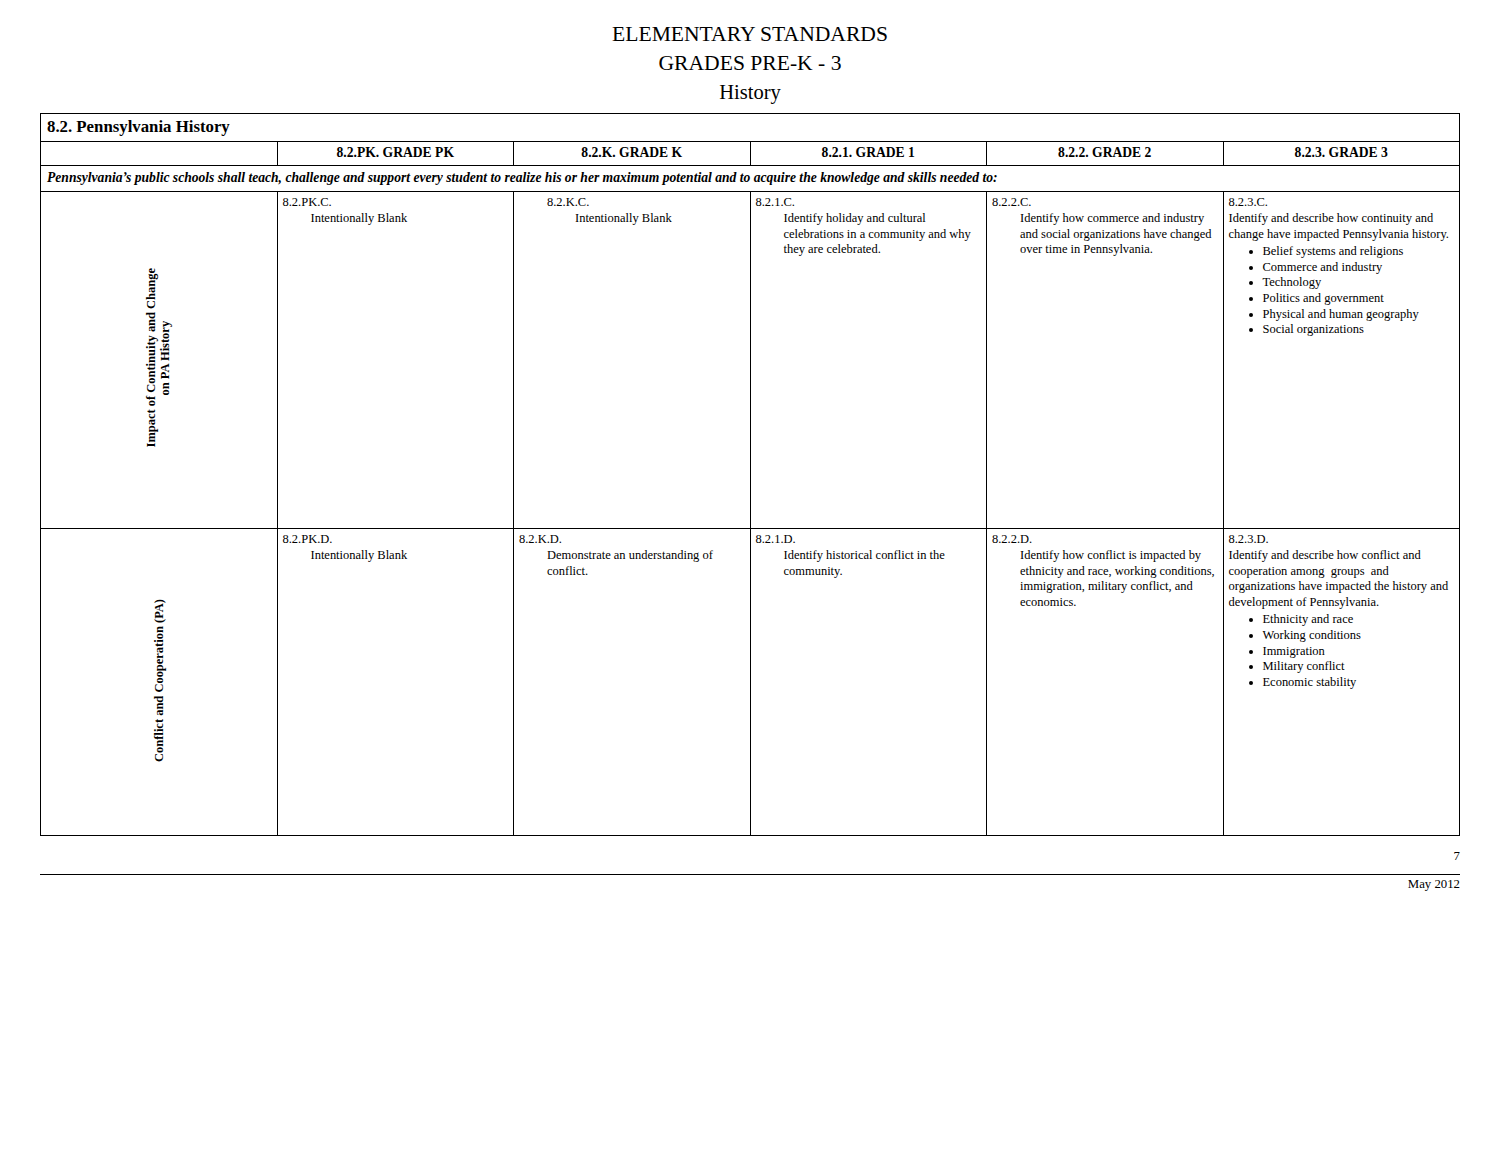ELEMENTARY STANDARDS
GRADES PRE-K - 3
History
| 8.2. Pennsylvania History |
| | 8.2.PK. GRADE PK | 8.2.K. GRADE K | 8.2.1. GRADE 1 | 8.2.2. GRADE 2 | 8.2.3. GRADE 3 |
| Pennsylvania’s public schools shall teach, challenge and support every student to realize his or her maximum potential and to acquire the knowledge and skills needed to: |
| Impact of Continuity and Change on PA History | 8.2.PK.C. Intentionally Blank | 8.2.K.C. Intentionally Blank | 8.2.1.C. Identify holiday and cultural celebrations in a community and why they are celebrated. | 8.2.2.C. Identify how commerce and industry and social organizations have changed over time in Pennsylvania. | 8.2.3.C. Identify and describe how continuity and change have impacted Pennsylvania history. Belief systems and religions Commerce and industry Technology Politics and government Physical and human geography Social organizations |
| Conflict and Cooperation (PA) | 8.2.PK.D. Intentionally Blank | 8.2.K.D. Demonstrate an understanding of conflict. | 8.2.1.D. Identify historical conflict in the community. | 8.2.2.D. Identify how conflict is impacted by ethnicity and race, working conditions, immigration, military conflict, and economics. | 8.2.3.D. Identify and describe how conflict and cooperation among groups and organizations have impacted the history and development of Pennsylvania. Ethnicity and race Working conditions Immigration Military conflict Economic stability |
7
May 2012